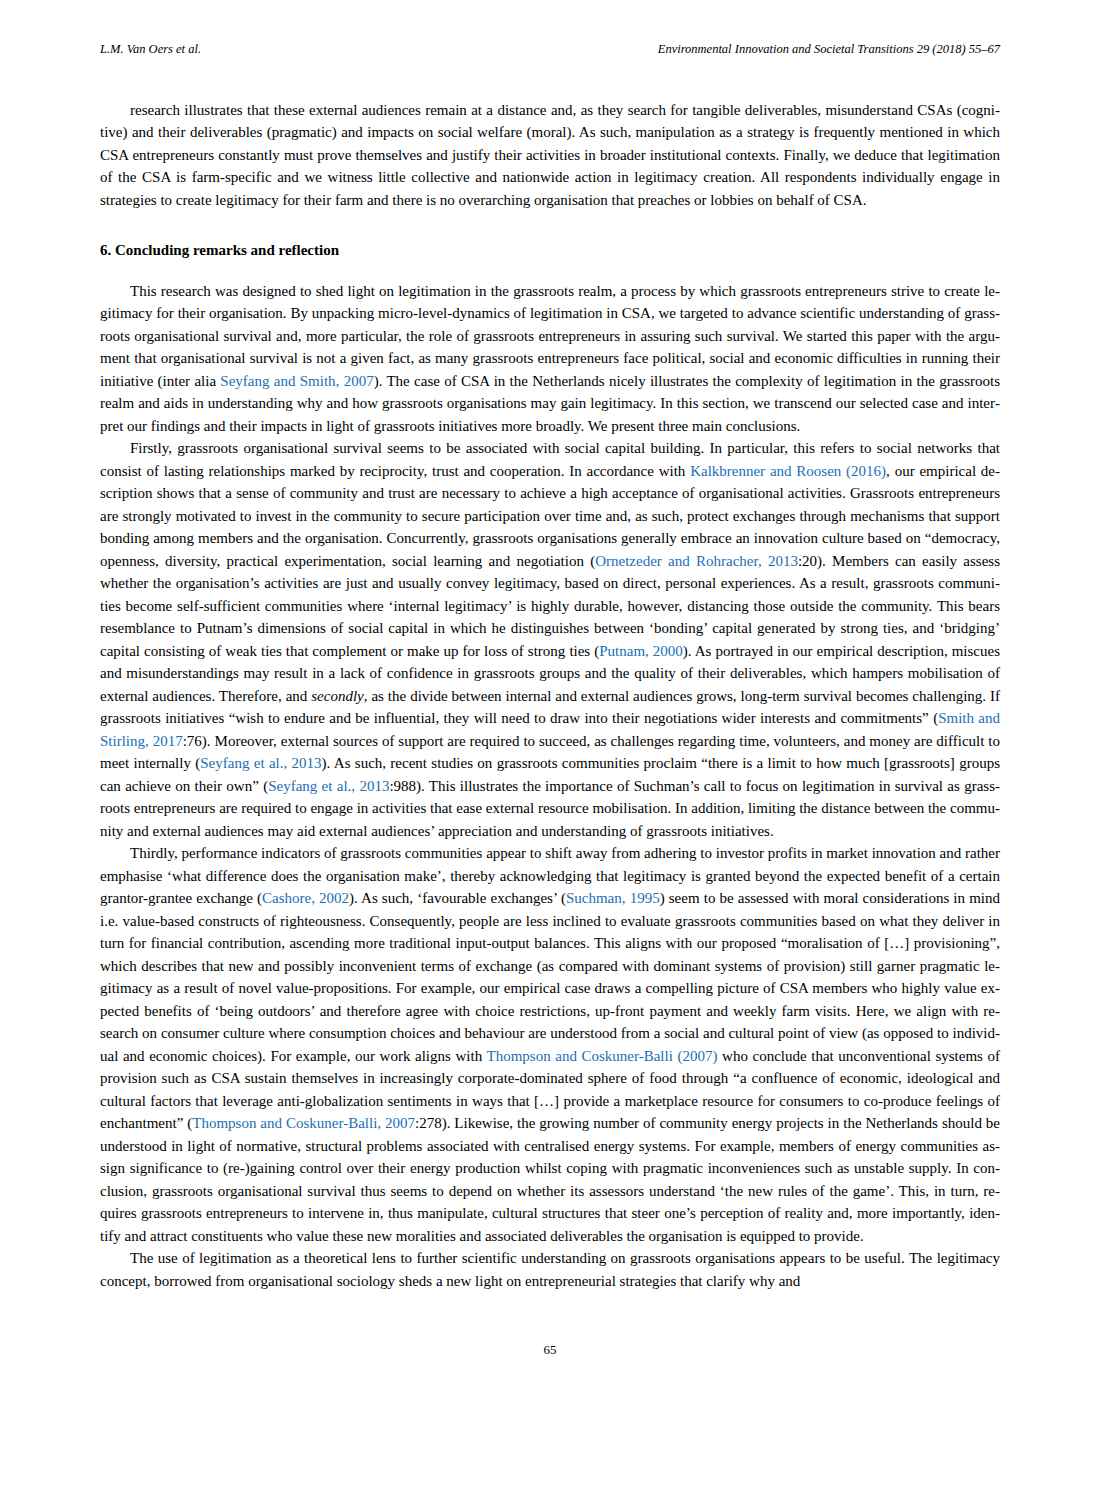L.M. Van Oers et al. Environmental Innovation and Societal Transitions 29 (2018) 55–67
research illustrates that these external audiences remain at a distance and, as they search for tangible deliverables, misunderstand CSAs (cognitive) and their deliverables (pragmatic) and impacts on social welfare (moral). As such, manipulation as a strategy is frequently mentioned in which CSA entrepreneurs constantly must prove themselves and justify their activities in broader institutional contexts. Finally, we deduce that legitimation of the CSA is farm-specific and we witness little collective and nationwide action in legitimacy creation. All respondents individually engage in strategies to create legitimacy for their farm and there is no overarching organisation that preaches or lobbies on behalf of CSA.
6. Concluding remarks and reflection
This research was designed to shed light on legitimation in the grassroots realm, a process by which grassroots entrepreneurs strive to create legitimacy for their organisation. By unpacking micro-level-dynamics of legitimation in CSA, we targeted to advance scientific understanding of grassroots organisational survival and, more particular, the role of grassroots entrepreneurs in assuring such survival. We started this paper with the argument that organisational survival is not a given fact, as many grassroots entrepreneurs face political, social and economic difficulties in running their initiative (inter alia Seyfang and Smith, 2007). The case of CSA in the Netherlands nicely illustrates the complexity of legitimation in the grassroots realm and aids in understanding why and how grassroots organisations may gain legitimacy. In this section, we transcend our selected case and interpret our findings and their impacts in light of grassroots initiatives more broadly. We present three main conclusions.
Firstly, grassroots organisational survival seems to be associated with social capital building. In particular, this refers to social networks that consist of lasting relationships marked by reciprocity, trust and cooperation. In accordance with Kalkbrenner and Roosen (2016), our empirical description shows that a sense of community and trust are necessary to achieve a high acceptance of organisational activities. Grassroots entrepreneurs are strongly motivated to invest in the community to secure participation over time and, as such, protect exchanges through mechanisms that support bonding among members and the organisation. Concurrently, grassroots organisations generally embrace an innovation culture based on “democracy, openness, diversity, practical experimentation, social learning and negotiation (Ornetzeder and Rohracher, 2013:20). Members can easily assess whether the organisation’s activities are just and usually convey legitimacy, based on direct, personal experiences. As a result, grassroots communities become self-sufficient communities where ‘internal legitimacy’ is highly durable, however, distancing those outside the community. This bears resemblance to Putnam’s dimensions of social capital in which he distinguishes between ‘bonding’ capital generated by strong ties, and ‘bridging’ capital consisting of weak ties that complement or make up for loss of strong ties (Putnam, 2000). As portrayed in our empirical description, miscues and misunderstandings may result in a lack of confidence in grassroots groups and the quality of their deliverables, which hampers mobilisation of external audiences. Therefore, and secondly, as the divide between internal and external audiences grows, long-term survival becomes challenging. If grassroots initiatives “wish to endure and be influential, they will need to draw into their negotiations wider interests and commitments” (Smith and Stirling, 2017:76). Moreover, external sources of support are required to succeed, as challenges regarding time, volunteers, and money are difficult to meet internally (Seyfang et al., 2013). As such, recent studies on grassroots communities proclaim “there is a limit to how much [grassroots] groups can achieve on their own” (Seyfang et al., 2013:988). This illustrates the importance of Suchman’s call to focus on legitimation in survival as grassroots entrepreneurs are required to engage in activities that ease external resource mobilisation. In addition, limiting the distance between the community and external audiences may aid external audiences’ appreciation and understanding of grassroots initiatives.
Thirdly, performance indicators of grassroots communities appear to shift away from adhering to investor profits in market innovation and rather emphasise ‘what difference does the organisation make’, thereby acknowledging that legitimacy is granted beyond the expected benefit of a certain grantor-grantee exchange (Cashore, 2002). As such, ‘favourable exchanges’ (Suchman, 1995) seem to be assessed with moral considerations in mind i.e. value-based constructs of righteousness. Consequently, people are less inclined to evaluate grassroots communities based on what they deliver in turn for financial contribution, ascending more traditional input-output balances. This aligns with our proposed “moralisation of […] provisioning”, which describes that new and possibly inconvenient terms of exchange (as compared with dominant systems of provision) still garner pragmatic legitimacy as a result of novel value-propositions. For example, our empirical case draws a compelling picture of CSA members who highly value expected benefits of ‘being outdoors’ and therefore agree with choice restrictions, up-front payment and weekly farm visits. Here, we align with research on consumer culture where consumption choices and behaviour are understood from a social and cultural point of view (as opposed to individual and economic choices). For example, our work aligns with Thompson and Coskuner-Balli (2007) who conclude that unconventional systems of provision such as CSA sustain themselves in increasingly corporate-dominated sphere of food through “a confluence of economic, ideological and cultural factors that leverage anti-globalization sentiments in ways that […] provide a marketplace resource for consumers to co-produce feelings of enchantment” (Thompson and Coskuner-Balli, 2007:278). Likewise, the growing number of community energy projects in the Netherlands should be understood in light of normative, structural problems associated with centralised energy systems. For example, members of energy communities assign significance to (re-)gaining control over their energy production whilst coping with pragmatic inconveniences such as unstable supply. In conclusion, grassroots organisational survival thus seems to depend on whether its assessors understand ‘the new rules of the game’. This, in turn, requires grassroots entrepreneurs to intervene in, thus manipulate, cultural structures that steer one’s perception of reality and, more importantly, identify and attract constituents who value these new moralities and associated deliverables the organisation is equipped to provide.
The use of legitimation as a theoretical lens to further scientific understanding on grassroots organisations appears to be useful. The legitimacy concept, borrowed from organisational sociology sheds a new light on entrepreneurial strategies that clarify why and
65